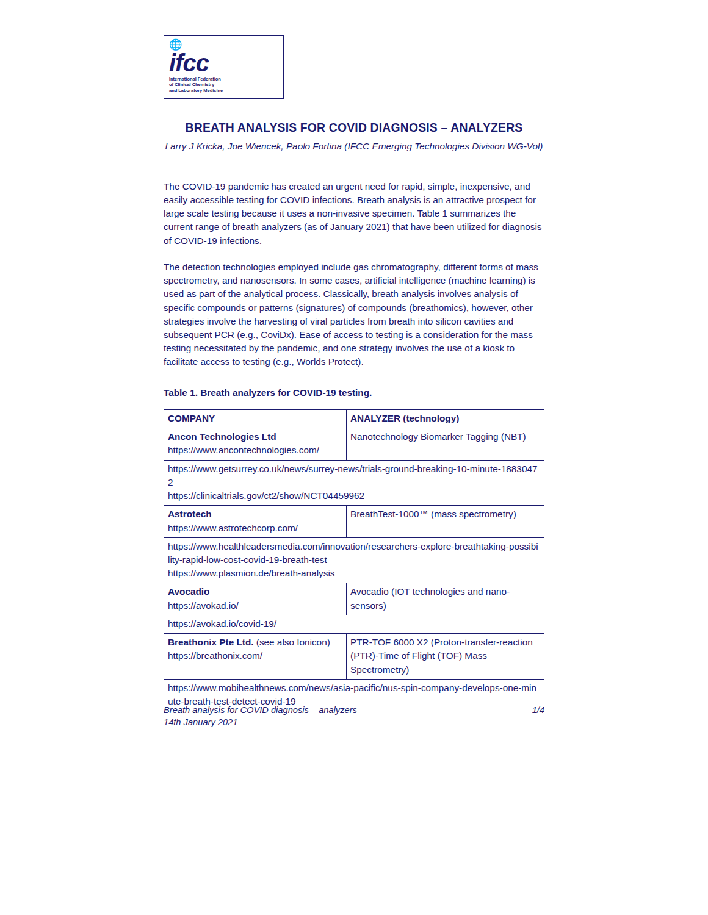🌐
ifcc
International Federation
of Clinical Chemistry
and Laboratory Medicine
BREATH ANALYSIS FOR COVID DIAGNOSIS – ANALYZERS
Larry J Kricka, Joe Wiencek, Paolo Fortina (IFCC Emerging Technologies Division WG-Vol)
The COVID-19 pandemic has created an urgent need for rapid, simple, inexpensive, and easily accessible testing for COVID infections. Breath analysis is an attractive prospect for large scale testing because it uses a non-invasive specimen. Table 1 summarizes the current range of breath analyzers (as of January 2021) that have been utilized for diagnosis of COVID-19 infections.
The detection technologies employed include gas chromatography, different forms of mass spectrometry, and nanosensors. In some cases, artificial intelligence (machine learning) is used as part of the analytical process. Classically, breath analysis involves analysis of specific compounds or patterns (signatures) of compounds (breathomics), however, other strategies involve the harvesting of viral particles from breath into silicon cavities and subsequent PCR (e.g., CoviDx). Ease of access to testing is a consideration for the mass testing necessitated by the pandemic, and one strategy involves the use of a kiosk to facilitate access to testing (e.g., Worlds Protect).
Table 1. Breath analyzers for COVID-19 testing.
| COMPANY | ANALYZER (technology) |
| --- | --- |
| Ancon Technologies Ltd https://www.ancontechnologies.com/ | Nanotechnology Biomarker Tagging (NBT) |
| https://www.getsurrey.co.uk/news/surrey-news/trials-ground-breaking-10-minute-18830472 https://clinicaltrials.gov/ct2/show/NCT04459962 |
| Astrotech https://www.astrotechcorp.com/ | BreathTest-1000™ (mass spectrometry) |
| https://www.healthleadersmedia.com/innovation/researchers-explore-breathtaking-possibility-rapid-low-cost-covid-19-breath-test https://www.plasmion.de/breath-analysis |
| Avocadio https://avokad.io/ | Avocadio (IOT technologies and nano-sensors) |
| https://avokad.io/covid-19/ |
| Breathonix Pte Ltd. (see also Ionicon) https://breathonix.com/ | PTR-TOF 6000 X2 (Proton-transfer-reaction (PTR)-Time of Flight (TOF) Mass Spectrometry) |
| https://www.mobihealthnews.com/news/asia-pacific/nus-spin-company-develops-one-minute-breath-test-detect-covid-19 |
Breath analysis for COVID diagnosis – analyzers
14th January 2021
1/4